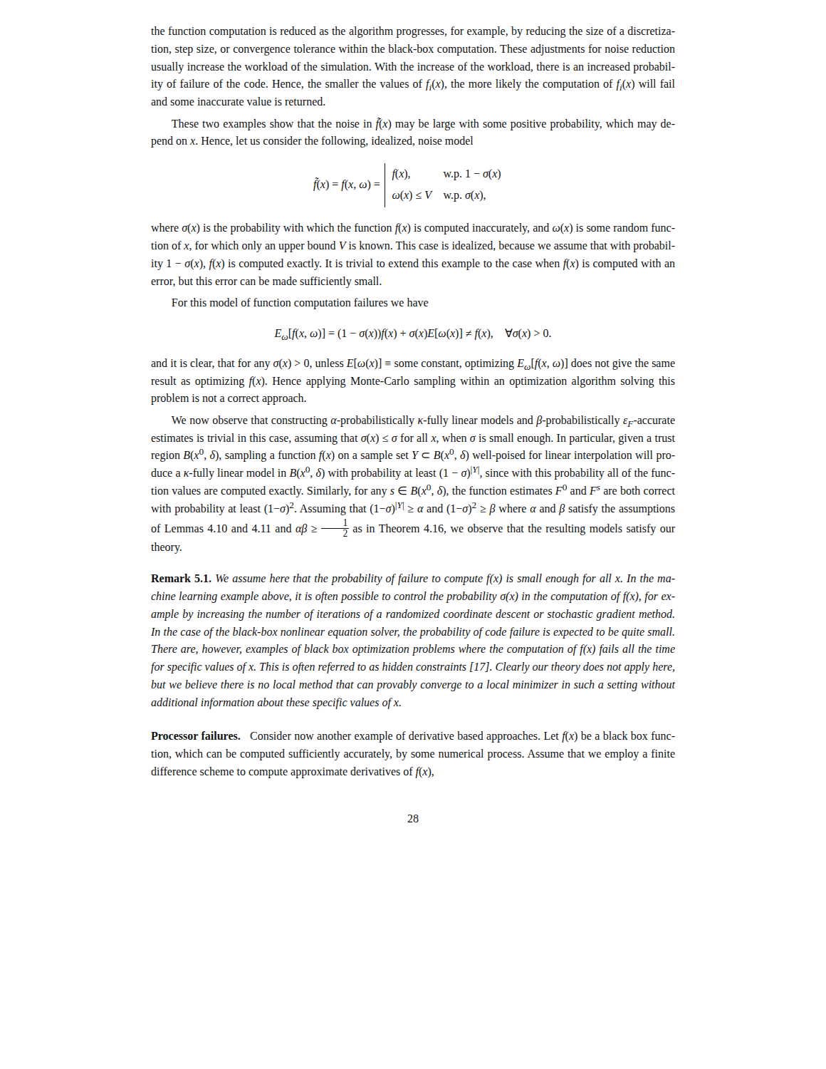the function computation is reduced as the algorithm progresses, for example, by reducing the size of a discretization, step size, or convergence tolerance within the black-box computation. These adjustments for noise reduction usually increase the workload of the simulation. With the increase of the workload, there is an increased probability of failure of the code. Hence, the smaller the values of fi(x), the more likely the computation of fi(x) will fail and some inaccurate value is returned.
These two examples show that the noise in f̃(x) may be large with some positive probability, which may depend on x. Hence, let us consider the following, idealized, noise model
f̃(x) = f(x, ω) =
| f ( x ), | w.p. 1 − σ ( x ) |
| ω ( x ) ≤ V | w.p. σ ( x ), |
where σ(x) is the probability with which the function f(x) is computed inaccurately, and ω(x) is some random function of x, for which only an upper bound V is known. This case is idealized, because we assume that with probability 1 − σ(x), f(x) is computed exactly. It is trivial to extend this example to the case when f(x) is computed with an error, but this error can be made sufficiently small.
For this model of function computation failures we have
Eω[f(x, ω)] = (1 − σ(x))f(x) + σ(x)E[ω(x)] ≠ f(x), ∀σ(x) > 0.
and it is clear, that for any σ(x) > 0, unless E[ω(x)] ≡ some constant, optimizing Eω[f(x, ω)] does not give the same result as optimizing f(x). Hence applying Monte-Carlo sampling within an optimization algorithm solving this problem is not a correct approach.
We now observe that constructing α-probabilistically κ-fully linear models and β-probabilistically εF-accurate estimates is trivial in this case, assuming that σ(x) ≤ σ for all x, when σ is small enough. In particular, given a trust region B(x0, δ), sampling a function f(x) on a sample set Y ⊂ B(x0, δ) well-poised for linear interpolation will produce a κ-fully linear model in B(x0, δ) with probability at least (1 − σ)|Y|, since with this probability all of the function values are computed exactly. Similarly, for any s ∈ B(x0, δ), the function estimates F0 and Fs are both correct with probability at least (1−σ)2. Assuming that (1−σ)|Y| ≥ α and (1−σ)2 ≥ β where α and β satisfy the assumptions of Lemmas 4.10 and 4.11 and αβ ≥ 12 as in Theorem 4.16, we observe that the resulting models satisfy our theory.
Remark 5.1. We assume here that the probability of failure to compute f(x) is small enough for all x. In the machine learning example above, it is often possible to control the probability σ(x) in the computation of f(x), for example by increasing the number of iterations of a randomized coordinate descent or stochastic gradient method. In the case of the black-box nonlinear equation solver, the probability of code failure is expected to be quite small. There are, however, examples of black box optimization problems where the computation of f(x) fails all the time for specific values of x. This is often referred to as hidden constraints [17]. Clearly our theory does not apply here, but we believe there is no local method that can provably converge to a local minimizer in such a setting without additional information about these specific values of x.
Processor failures. Consider now another example of derivative based approaches. Let f(x) be a black box function, which can be computed sufficiently accurately, by some numerical process. Assume that we employ a finite difference scheme to compute approximate derivatives of f(x),
28